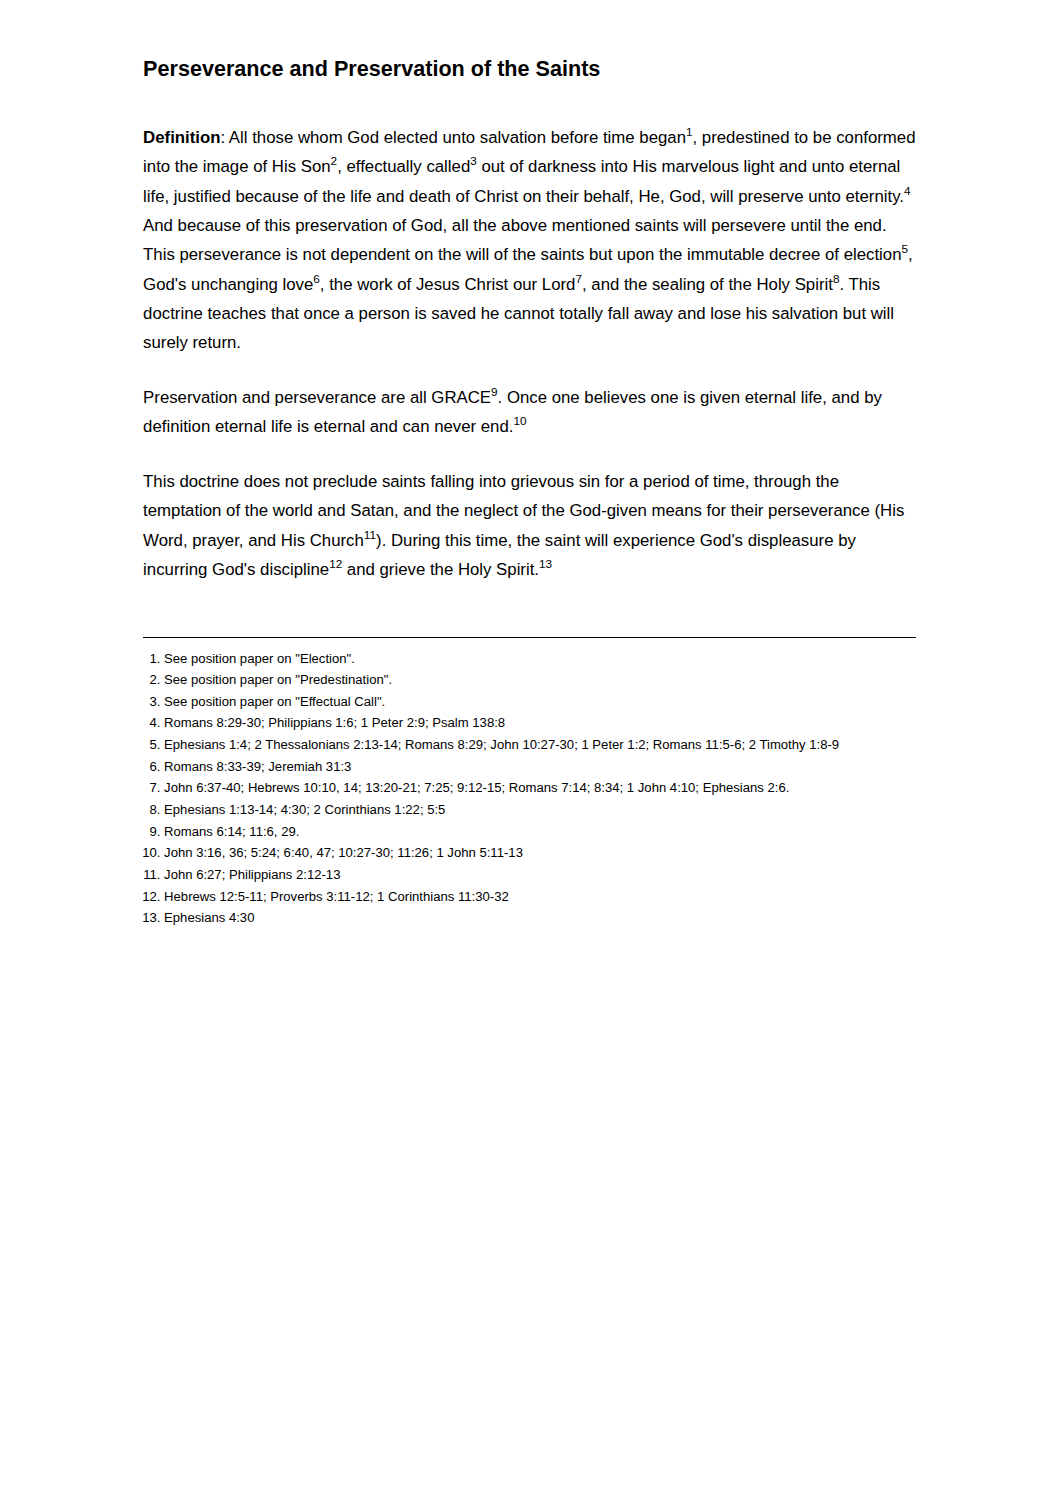Perseverance and Preservation of the Saints
Definition: All those whom God elected unto salvation before time began1, predestined to be conformed into the image of His Son2, effectually called3 out of darkness into His marvelous light and unto eternal life, justified because of the life and death of Christ on their behalf, He, God, will preserve unto eternity.4 And because of this preservation of God, all the above mentioned saints will persevere until the end. This perseverance is not dependent on the will of the saints but upon the immutable decree of election5, God's unchanging love6, the work of Jesus Christ our Lord7, and the sealing of the Holy Spirit8. This doctrine teaches that once a person is saved he cannot totally fall away and lose his salvation but will surely return.
Preservation and perseverance are all GRACE9. Once one believes one is given eternal life, and by definition eternal life is eternal and can never end.10
This doctrine does not preclude saints falling into grievous sin for a period of time, through the temptation of the world and Satan, and the neglect of the God-given means for their perseverance (His Word, prayer, and His Church11). During this time, the saint will experience God's displeasure by incurring God's discipline12 and grieve the Holy Spirit.13
See position paper on "Election".
See position paper on "Predestination".
See position paper on "Effectual Call".
Romans 8:29-30; Philippians 1:6; 1 Peter 2:9; Psalm 138:8
Ephesians 1:4; 2 Thessalonians 2:13-14; Romans 8:29; John 10:27-30; 1 Peter 1:2; Romans 11:5-6; 2 Timothy 1:8-9
Romans 8:33-39; Jeremiah 31:3
John 6:37-40; Hebrews 10:10, 14; 13:20-21; 7:25; 9:12-15; Romans 7:14; 8:34; 1 John 4:10; Ephesians 2:6.
Ephesians 1:13-14; 4:30; 2 Corinthians 1:22; 5:5
Romans 6:14; 11:6, 29.
John 3:16, 36; 5:24; 6:40, 47; 10:27-30; 11:26; 1 John 5:11-13
John 6:27; Philippians 2:12-13
Hebrews 12:5-11; Proverbs 3:11-12; 1 Corinthians 11:30-32
Ephesians 4:30